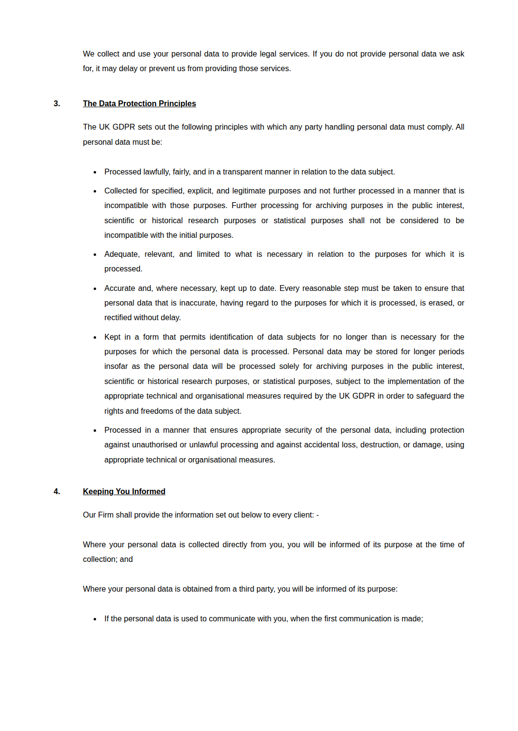We collect and use your personal data to provide legal services. If you do not provide personal data we ask for, it may delay or prevent us from providing those services.
3. The Data Protection Principles
The UK GDPR sets out the following principles with which any party handling personal data must comply. All personal data must be:
Processed lawfully, fairly, and in a transparent manner in relation to the data subject.
Collected for specified, explicit, and legitimate purposes and not further processed in a manner that is incompatible with those purposes. Further processing for archiving purposes in the public interest, scientific or historical research purposes or statistical purposes shall not be considered to be incompatible with the initial purposes.
Adequate, relevant, and limited to what is necessary in relation to the purposes for which it is processed.
Accurate and, where necessary, kept up to date. Every reasonable step must be taken to ensure that personal data that is inaccurate, having regard to the purposes for which it is processed, is erased, or rectified without delay.
Kept in a form that permits identification of data subjects for no longer than is necessary for the purposes for which the personal data is processed. Personal data may be stored for longer periods insofar as the personal data will be processed solely for archiving purposes in the public interest, scientific or historical research purposes, or statistical purposes, subject to the implementation of the appropriate technical and organisational measures required by the UK GDPR in order to safeguard the rights and freedoms of the data subject.
Processed in a manner that ensures appropriate security of the personal data, including protection against unauthorised or unlawful processing and against accidental loss, destruction, or damage, using appropriate technical or organisational measures.
4. Keeping You Informed
Our Firm shall provide the information set out below to every client: -
Where your personal data is collected directly from you, you will be informed of its purpose at the time of collection; and
Where your personal data is obtained from a third party, you will be informed of its purpose:
If the personal data is used to communicate with you, when the first communication is made;